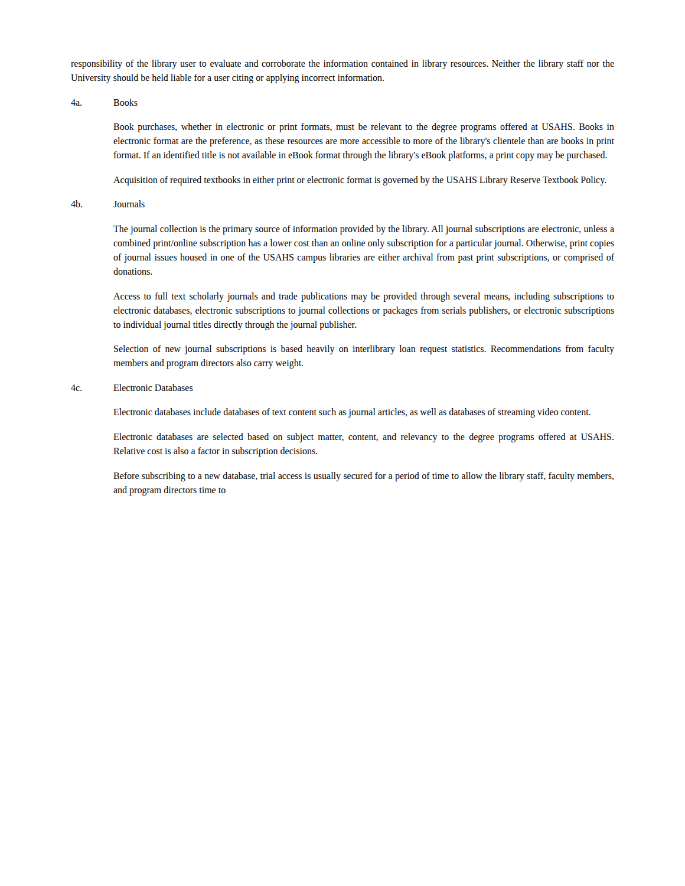responsibility of the library user to evaluate and corroborate the information contained in library resources. Neither the library staff nor the University should be held liable for a user citing or applying incorrect information.
4a.
Books
Book purchases, whether in electronic or print formats, must be relevant to the degree programs offered at USAHS. Books in electronic format are the preference, as these resources are more accessible to more of the library's clientele than are books in print format. If an identified title is not available in eBook format through the library's eBook platforms, a print copy may be purchased.
Acquisition of required textbooks in either print or electronic format is governed by the USAHS Library Reserve Textbook Policy.
4b.
Journals
The journal collection is the primary source of information provided by the library. All journal subscriptions are electronic, unless a combined print/online subscription has a lower cost than an online only subscription for a particular journal. Otherwise, print copies of journal issues housed in one of the USAHS campus libraries are either archival from past print subscriptions, or comprised of donations.
Access to full text scholarly journals and trade publications may be provided through several means, including subscriptions to electronic databases, electronic subscriptions to journal collections or packages from serials publishers, or electronic subscriptions to individual journal titles directly through the journal publisher.
Selection of new journal subscriptions is based heavily on interlibrary loan request statistics. Recommendations from faculty members and program directors also carry weight.
4c.
Electronic Databases
Electronic databases include databases of text content such as journal articles, as well as databases of streaming video content.
Electronic databases are selected based on subject matter, content, and relevancy to the degree programs offered at USAHS. Relative cost is also a factor in subscription decisions.
Before subscribing to a new database, trial access is usually secured for a period of time to allow the library staff, faculty members, and program directors time to